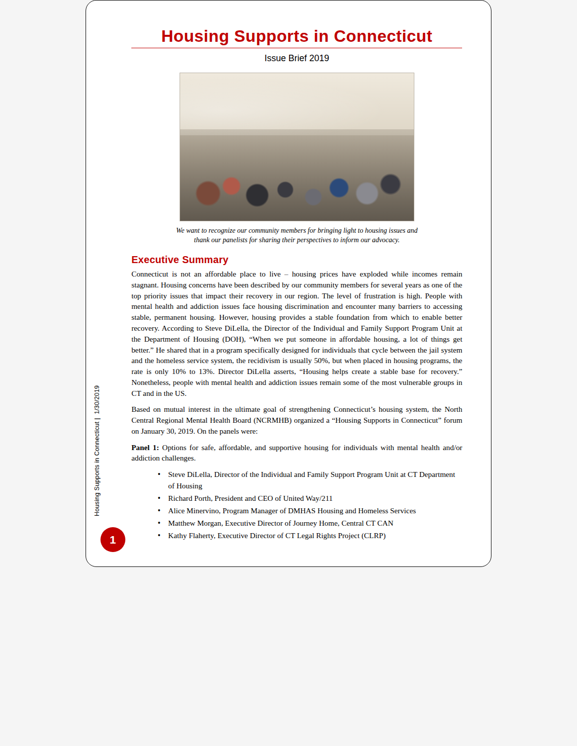Housing Supports in Connecticut | 1/30/2019
1
Housing Supports in Connecticut
Issue Brief 2019
We want to recognize our community members for bringing light to housing issues and
thank our panelists for sharing their perspectives to inform our advocacy.
Executive Summary
Connecticut is not an affordable place to live – housing prices have exploded while incomes remain stagnant. Housing concerns have been described by our community members for several years as one of the top priority issues that impact their recovery in our region. The level of frustration is high. People with mental health and addiction issues face housing discrimination and encounter many barriers to accessing stable, permanent housing. However, housing provides a stable foundation from which to enable better recovery. According to Steve DiLella, the Director of the Individual and Family Support Program Unit at the Department of Housing (DOH), “When we put someone in affordable housing, a lot of things get better.” He shared that in a program specifically designed for individuals that cycle between the jail system and the homeless service system, the recidivism is usually 50%, but when placed in housing programs, the rate is only 10% to 13%. Director DiLella asserts, “Housing helps create a stable base for recovery.” Nonetheless, people with mental health and addiction issues remain some of the most vulnerable groups in CT and in the US.
Based on mutual interest in the ultimate goal of strengthening Connecticut’s housing system, the North Central Regional Mental Health Board (NCRMHB) organized a “Housing Supports in Connecticut” forum on January 30, 2019. On the panels were:
Panel 1: Options for safe, affordable, and supportive housing for individuals with mental health and/or addiction challenges.
Steve DiLella, Director of the Individual and Family Support Program Unit at CT Department of Housing
Richard Porth, President and CEO of United Way/211
Alice Minervino, Program Manager of DMHAS Housing and Homeless Services
Matthew Morgan, Executive Director of Journey Home, Central CT CAN
Kathy Flaherty, Executive Director of CT Legal Rights Project (CLRP)